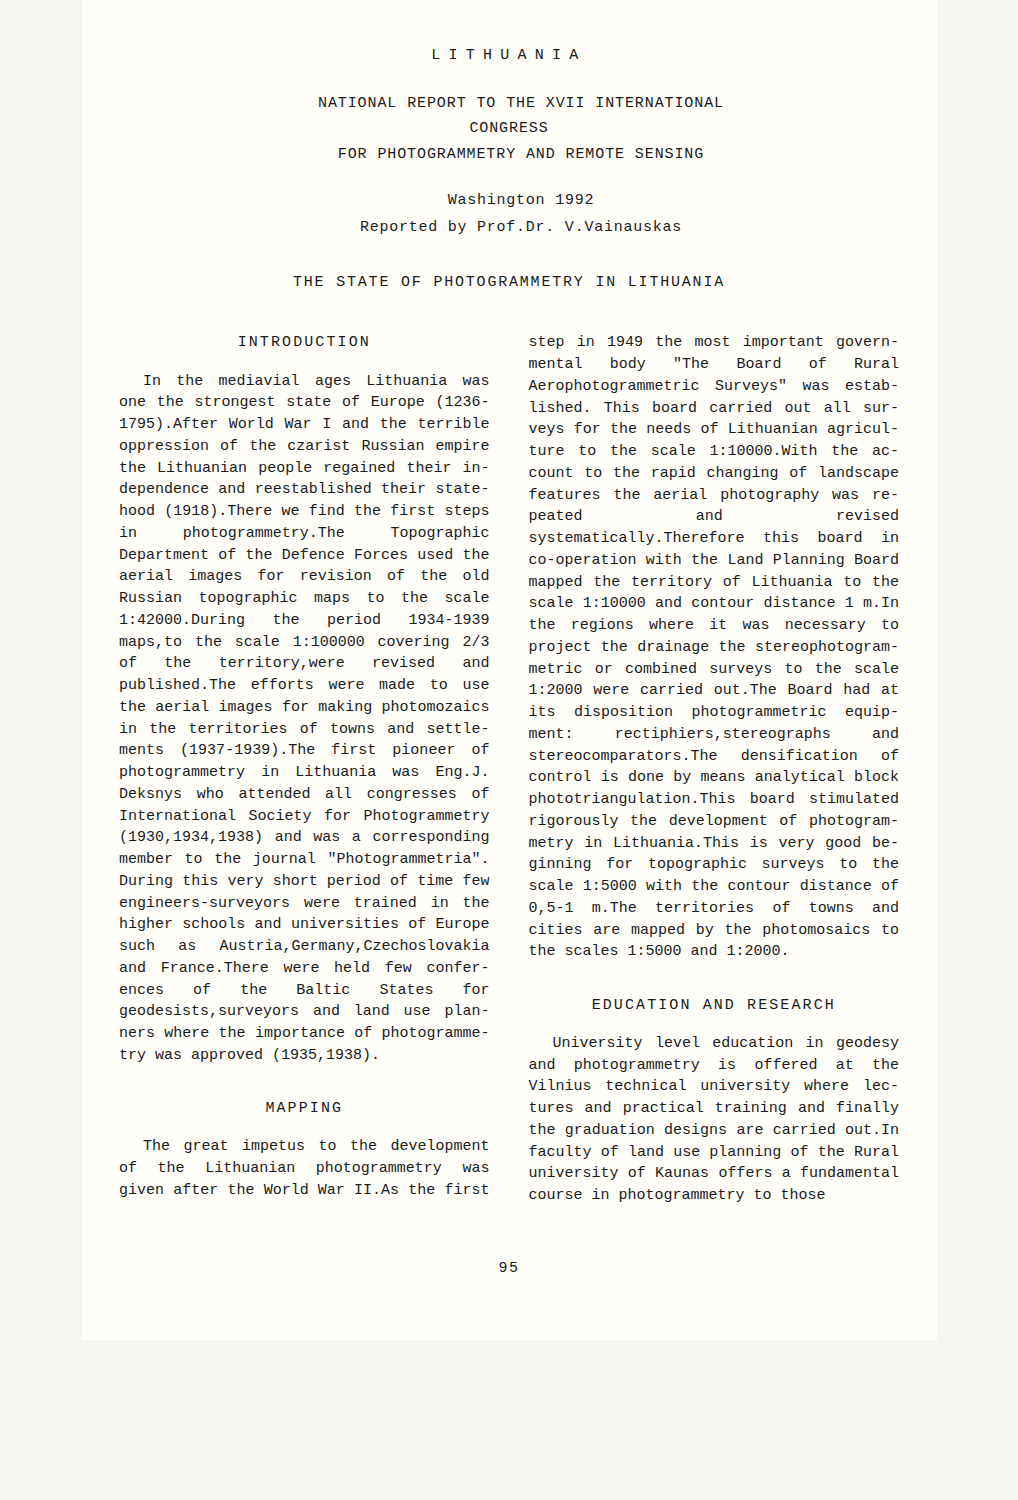Lithuania
NATIONAL REPORT TO THE XVII INTERNATIONAL CONGRESS FOR PHOTOGRAMMETRY AND REMOTE SENSING
Washington 1992
Reported by Prof.Dr. V.Vainauskas
THE STATE OF PHOTOGRAMMETRY IN LITHUANIA
INTRODUCTION
In the mediavial ages Lithuania was one the strongest state of Europe (1236-1795).After World War I and the terrible oppression of the czarist Russian empire the Lithuanian people regained their independence and reestablished their statehood (1918).There we find the first steps in photogrammetry.The Topographic Department of the Defence Forces used the aerial images for revision of the old Russian topographic maps to the scale 1:42000.During the period 1934-1939 maps,to the scale 1:100000 covering 2/3 of the territory,were revised and published.The efforts were made to use the aerial images for making photomozaics in the territories of towns and settlements (1937-1939).The first pioneer of photogrammetry in Lithuania was Eng.J. Deksnys who attended all congresses of International Society for Photogrammetry (1930,1934,1938) and was a corresponding member to the journal "Photogrammetria". During this very short period of time few engineers-surveyors were trained in the higher schools and universities of Europe such as Austria,Germany,Czechoslovakia and France.There were held few conferences of the Baltic States for geodesists,surveyors and land use planners where the importance of photogrammetry was approved (1935,1938).
MAPPING
The great impetus to the development of the Lithuanian photogrammetry was given after the World War II.As the first step in 1949 the most important governmental body "The Board of Rural Aerophotogrammetric Surveys" was established. This board carried out all surveys for the needs of Lithuanian agriculture to the scale 1:10000.With the account to the rapid changing of landscape features the aerial photography was repeated and revised systematically.Therefore this board in co-operation with the Land Planning Board mapped the territory of Lithuania to the scale 1:10000 and contour distance 1 m.In the regions where it was necessary to project the drainage the stereophotogrammetric or combined surveys to the scale 1:2000 were carried out.The Board had at its disposition photogrammetric equipment: rectiphiers,stereographs and stereocomparators.The densification of control is done by means analytical block phototriangulation.This board stimulated rigorously the development of photogrammetry in Lithuania.This is very good beginning for topographic surveys to the scale 1:5000 with the contour distance of 0,5-1 m.The territories of towns and cities are mapped by the photomosaics to the scales 1:5000 and 1:2000.
EDUCATION AND RESEARCH
University level education in geodesy and photogrammetry is offered at the Vilnius technical university where lectures and practical training and finally the graduation designs are carried out.In faculty of land use planning of the Rural university of Kaunas offers a fundamental course in photogrammetry to those
95